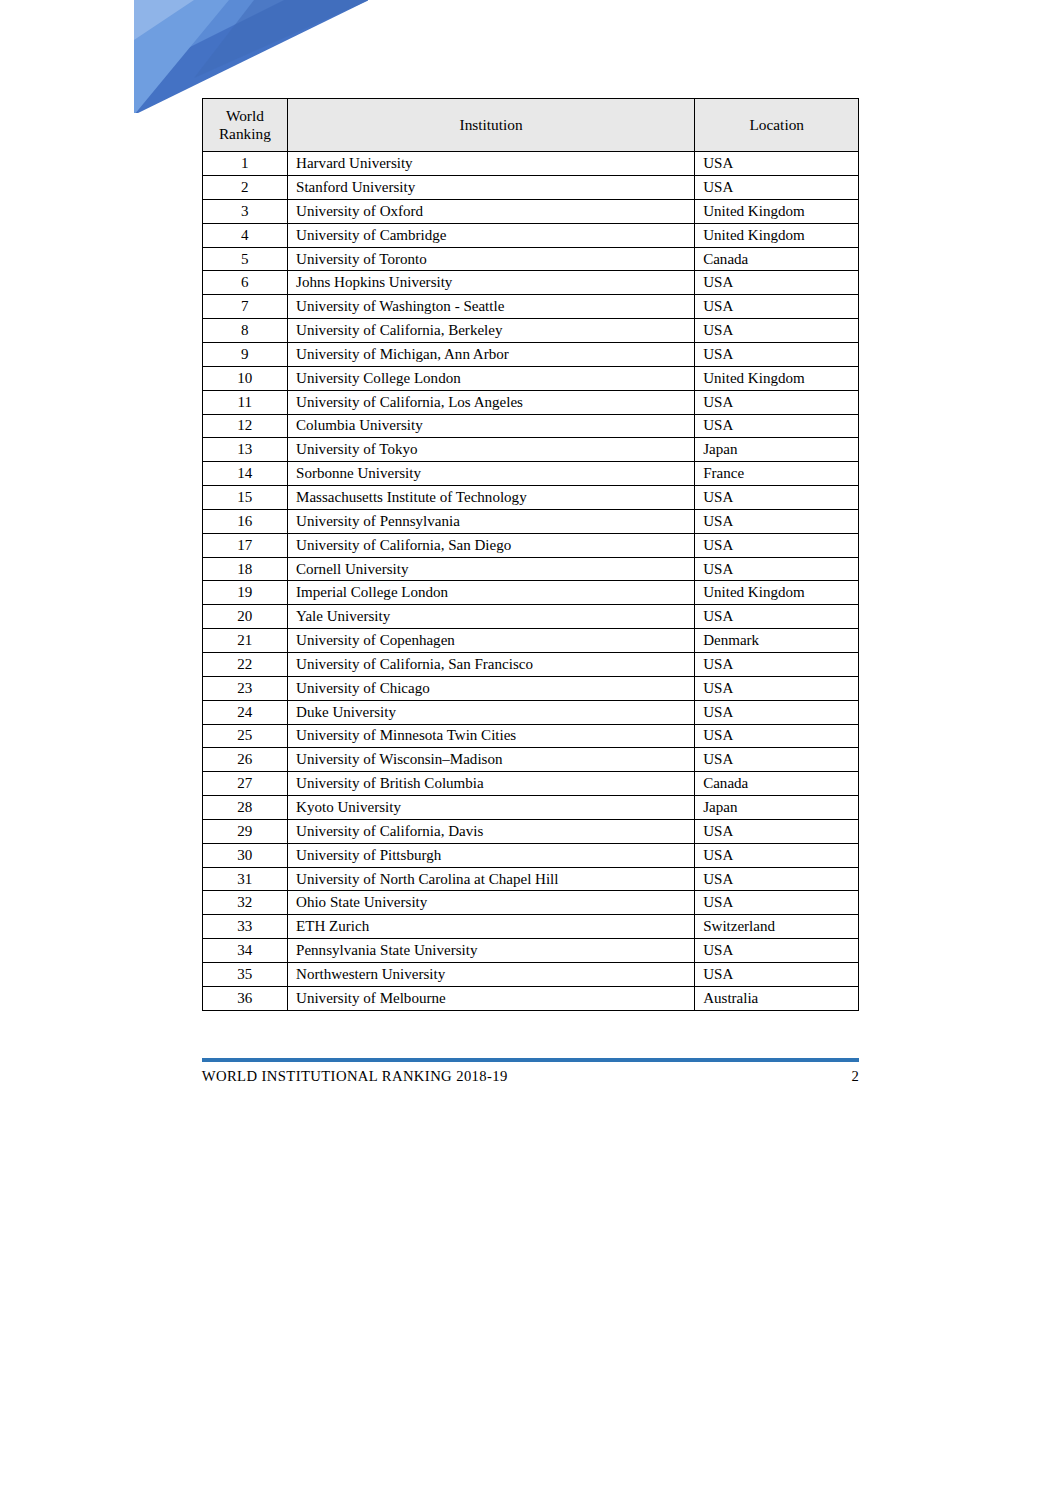| World Ranking | Institution | Location |
| --- | --- | --- |
| 1 | Harvard University | USA |
| 2 | Stanford University | USA |
| 3 | University of Oxford | United Kingdom |
| 4 | University of Cambridge | United Kingdom |
| 5 | University of Toronto | Canada |
| 6 | Johns Hopkins University | USA |
| 7 | University of Washington - Seattle | USA |
| 8 | University of California, Berkeley | USA |
| 9 | University of Michigan, Ann Arbor | USA |
| 10 | University College London | United Kingdom |
| 11 | University of California, Los Angeles | USA |
| 12 | Columbia University | USA |
| 13 | University of Tokyo | Japan |
| 14 | Sorbonne University | France |
| 15 | Massachusetts Institute of Technology | USA |
| 16 | University of Pennsylvania | USA |
| 17 | University of California, San Diego | USA |
| 18 | Cornell University | USA |
| 19 | Imperial College London | United Kingdom |
| 20 | Yale University | USA |
| 21 | University of Copenhagen | Denmark |
| 22 | University of California, San Francisco | USA |
| 23 | University of Chicago | USA |
| 24 | Duke University | USA |
| 25 | University of Minnesota Twin Cities | USA |
| 26 | University of Wisconsin–Madison | USA |
| 27 | University of British Columbia | Canada |
| 28 | Kyoto University | Japan |
| 29 | University of California, Davis | USA |
| 30 | University of Pittsburgh | USA |
| 31 | University of North Carolina at Chapel Hill | USA |
| 32 | Ohio State University | USA |
| 33 | ETH Zurich | Switzerland |
| 34 | Pennsylvania State University | USA |
| 35 | Northwestern University | USA |
| 36 | University of Melbourne | Australia |
WORLD INSTITUTIONAL RANKING 2018-19 2